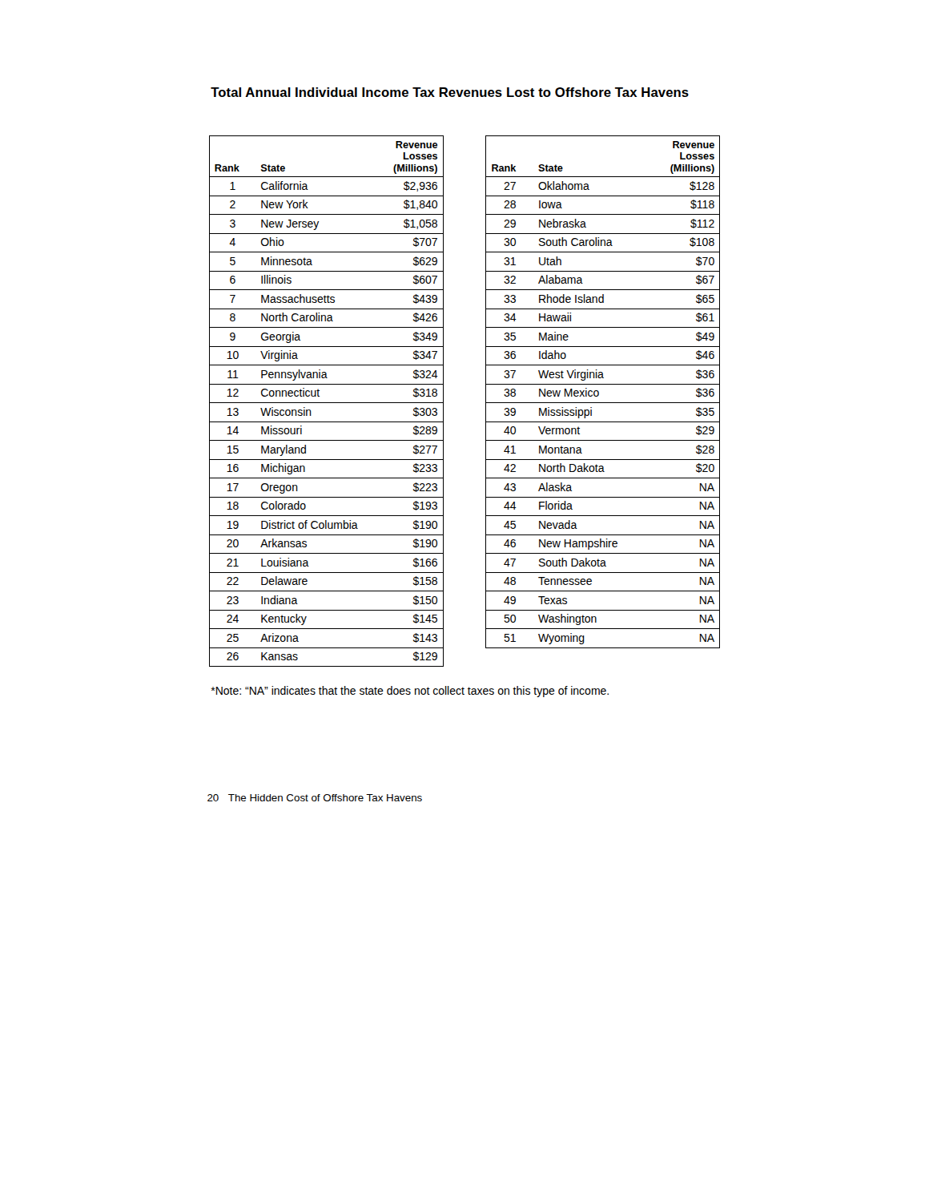Total Annual Individual Income Tax Revenues Lost to Offshore Tax Havens
| Rank | State | Revenue Losses (Millions) |
| --- | --- | --- |
| 1 | California | $2,936 |
| 2 | New York | $1,840 |
| 3 | New Jersey | $1,058 |
| 4 | Ohio | $707 |
| 5 | Minnesota | $629 |
| 6 | Illinois | $607 |
| 7 | Massachusetts | $439 |
| 8 | North Carolina | $426 |
| 9 | Georgia | $349 |
| 10 | Virginia | $347 |
| 11 | Pennsylvania | $324 |
| 12 | Connecticut | $318 |
| 13 | Wisconsin | $303 |
| 14 | Missouri | $289 |
| 15 | Maryland | $277 |
| 16 | Michigan | $233 |
| 17 | Oregon | $223 |
| 18 | Colorado | $193 |
| 19 | District of Columbia | $190 |
| 20 | Arkansas | $190 |
| 21 | Louisiana | $166 |
| 22 | Delaware | $158 |
| 23 | Indiana | $150 |
| 24 | Kentucky | $145 |
| 25 | Arizona | $143 |
| 26 | Kansas | $129 |
| Rank | State | Revenue Losses (Millions) |
| --- | --- | --- |
| 27 | Oklahoma | $128 |
| 28 | Iowa | $118 |
| 29 | Nebraska | $112 |
| 30 | South Carolina | $108 |
| 31 | Utah | $70 |
| 32 | Alabama | $67 |
| 33 | Rhode Island | $65 |
| 34 | Hawaii | $61 |
| 35 | Maine | $49 |
| 36 | Idaho | $46 |
| 37 | West Virginia | $36 |
| 38 | New Mexico | $36 |
| 39 | Mississippi | $35 |
| 40 | Vermont | $29 |
| 41 | Montana | $28 |
| 42 | North Dakota | $20 |
| 43 | Alaska | NA |
| 44 | Florida | NA |
| 45 | Nevada | NA |
| 46 | New Hampshire | NA |
| 47 | South Dakota | NA |
| 48 | Tennessee | NA |
| 49 | Texas | NA |
| 50 | Washington | NA |
| 51 | Wyoming | NA |
*Note: “NA” indicates that the state does not collect taxes on this type of income.
20 The Hidden Cost of Offshore Tax Havens